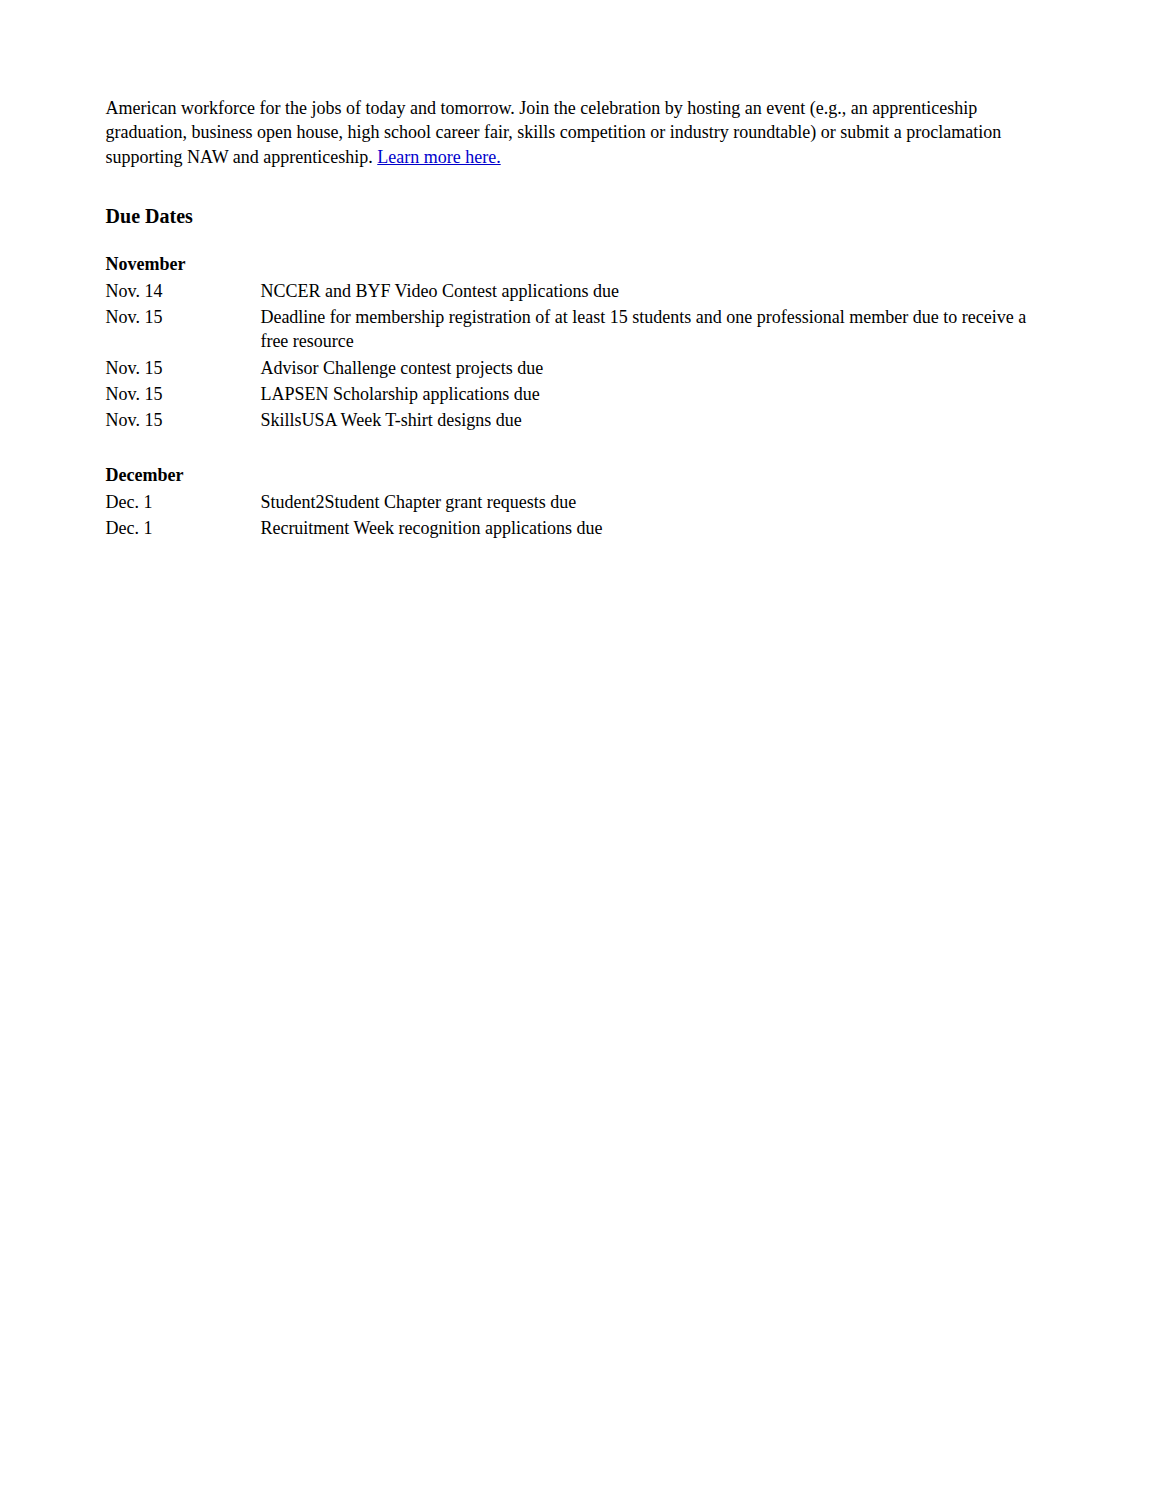American workforce for the jobs of today and tomorrow. Join the celebration by hosting an event (e.g., an apprenticeship graduation, business open house, high school career fair, skills competition or industry roundtable) or submit a proclamation supporting NAW and apprenticeship. Learn more here.
Due Dates
November
| Nov. 14 | NCCER and BYF Video Contest applications due |
| Nov. 15 | Deadline for membership registration of at least 15 students and one professional member due to receive a free resource |
| Nov. 15 | Advisor Challenge contest projects due |
| Nov. 15 | LAPSEN Scholarship applications due |
| Nov. 15 | SkillsUSA Week T-shirt designs due |
December
| Dec. 1 | Student2Student Chapter grant requests due |
| Dec. 1 | Recruitment Week recognition applications due |